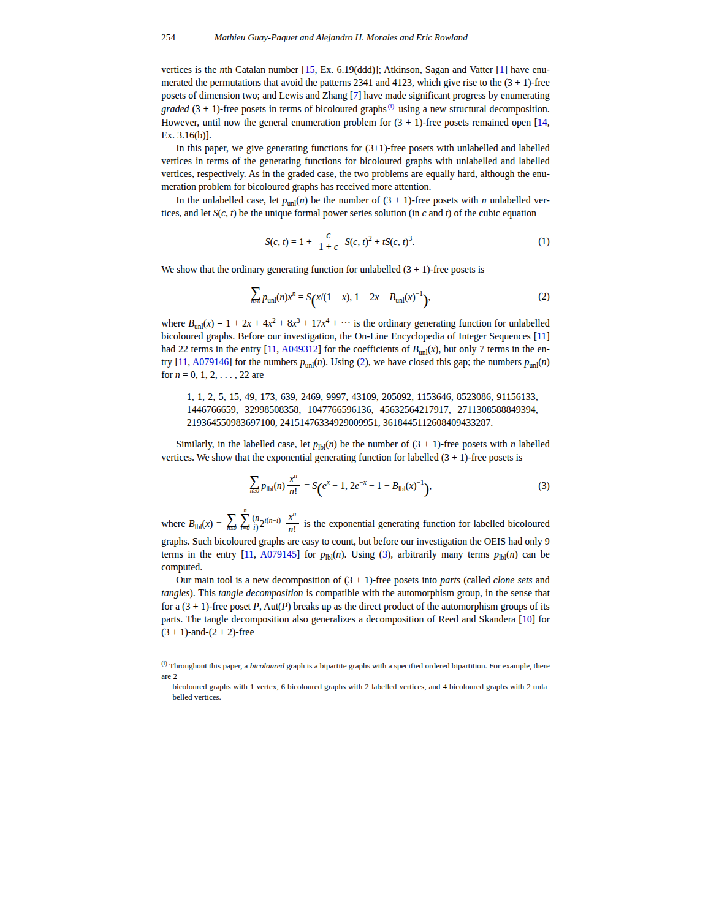254 Mathieu Guay-Paquet and Alejandro H. Morales and Eric Rowland
vertices is the nth Catalan number [15, Ex. 6.19(ddd)]; Atkinson, Sagan and Vatter [1] have enumerated the permutations that avoid the patterns 2341 and 4123, which give rise to the (3 + 1)-free posets of dimension two; and Lewis and Zhang [7] have made significant progress by enumerating graded (3 + 1)-free posets in terms of bicoloured graphs(i) using a new structural decomposition. However, until now the general enumeration problem for (3 + 1)-free posets remained open [14, Ex. 3.16(b)].
In this paper, we give generating functions for (3+1)-free posets with unlabelled and labelled vertices in terms of the generating functions for bicoloured graphs with unlabelled and labelled vertices, respectively. As in the graded case, the two problems are equally hard, although the enumeration problem for bicoloured graphs has received more attention.
In the unlabelled case, let punl(n) be the number of (3 + 1)-free posets with n unlabelled vertices, and let S(c, t) be the unique formal power series solution (in c and t) of the cubic equation
S(c, t) = 1 + c 1 + c S(c, t)2 + tS(c, t)3.
(1)
We show that the ordinary generating function for unlabelled (3 + 1)-free posets is
∑n≥0 punl(n)xn = S(x/(1 − x), 1 − 2x − Bunl(x)−1),
(2)
where Bunl(x) = 1 + 2x + 4x2 + 8x3 + 17x4 + ··· is the ordinary generating function for unlabelled bicoloured graphs. Before our investigation, the On-Line Encyclopedia of Integer Sequences [11] had 22 terms in the entry [11, A049312] for the coefficients of Bunl(x), but only 7 terms in the entry [11, A079146] for the numbers punl(n). Using (2), we have closed this gap; the numbers punl(n) for n = 0, 1, 2, . . . , 22 are
1, 1, 2, 5, 15, 49, 173, 639, 2469, 9997, 43109, 205092, 1153646, 8523086, 91156133, 1446766659, 32998508358, 1047766596136, 45632564217917, 2711308588849394, 219364550983697100, 24151476334929009951, 3618445112608409433287.
Similarly, in the labelled case, let plbl(n) be the number of (3 + 1)-free posets with n labelled vertices. We show that the exponential generating function for labelled (3 + 1)-free posets is
∑n≥0 plbl(n)xn n! = S(ex − 1, 2e−x − 1 − Blbl(x)−1),
(3)
where Blbl(x) = ∑n≥0 n∑i=0(n
i) 2i(n−i) xn n! is the exponential generating function for labelled bicoloured graphs. Such bicoloured graphs are easy to count, but before our investigation the OEIS had only 9 terms in the entry [11, A079145] for plbl(n). Using (3), arbitrarily many terms plbl(n) can be computed.
Our main tool is a new decomposition of (3 + 1)-free posets into parts (called clone sets and tangles). This tangle decomposition is compatible with the automorphism group, in the sense that for a (3 + 1)-free poset P, Aut(P) breaks up as the direct product of the automorphism groups of its parts. The tangle decomposition also generalizes a decomposition of Reed and Skandera [10] for (3 + 1)-and-(2 + 2)-free
(i) Throughout this paper, a bicoloured graph is a bipartite graphs with a specified ordered bipartition. For example, there are 2
bicoloured graphs with 1 vertex, 6 bicoloured graphs with 2 labelled vertices, and 4 bicoloured graphs with 2 unlabelled vertices.